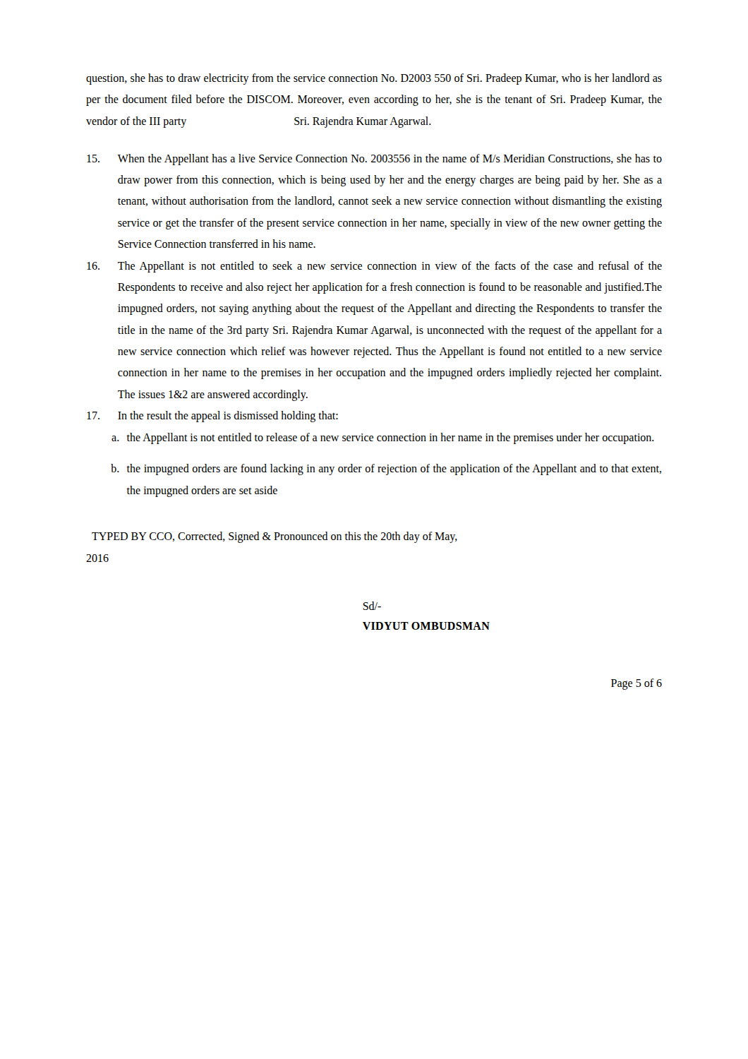question, she has to draw electricity from the service connection No. D2003 550 of Sri. Pradeep Kumar, who is her landlord as per the document filed before the DISCOM. Moreover, even according to her, she is the tenant of Sri. Pradeep Kumar, the vendor of the III party Sri. Rajendra Kumar Agarwal.
15. When the Appellant has a live Service Connection No. 2003556 in the name of M/s Meridian Constructions, she has to draw power from this connection, which is being used by her and the energy charges are being paid by her. She as a tenant, without authorisation from the landlord, cannot seek a new service connection without dismantling the existing service or get the transfer of the present service connection in her name, specially in view of the new owner getting the Service Connection transferred in his name.
16. The Appellant is not entitled to seek a new service connection in view of the facts of the case and refusal of the Respondents to receive and also reject her application for a fresh connection is found to be reasonable and justified.The impugned orders, not saying anything about the request of the Appellant and directing the Respondents to transfer the title in the name of the 3rd party Sri. Rajendra Kumar Agarwal, is unconnected with the request of the appellant for a new service connection which relief was however rejected. Thus the Appellant is found not entitled to a new service connection in her name to the premises in her occupation and the impugned orders impliedly rejected her complaint. The issues 1&2 are answered accordingly.
17. In the result the appeal is dismissed holding that:
the Appellant is not entitled to release of a new service connection in her name in the premises under her occupation.
the impugned orders are found lacking in any order of rejection of the application of the Appellant and to that extent, the impugned orders are set aside
TYPED BY CCO, Corrected, Signed & Pronounced on this the 20th day of May,
2016
Sd/-
VIDYUT OMBUDSMAN
Page 5 of 6